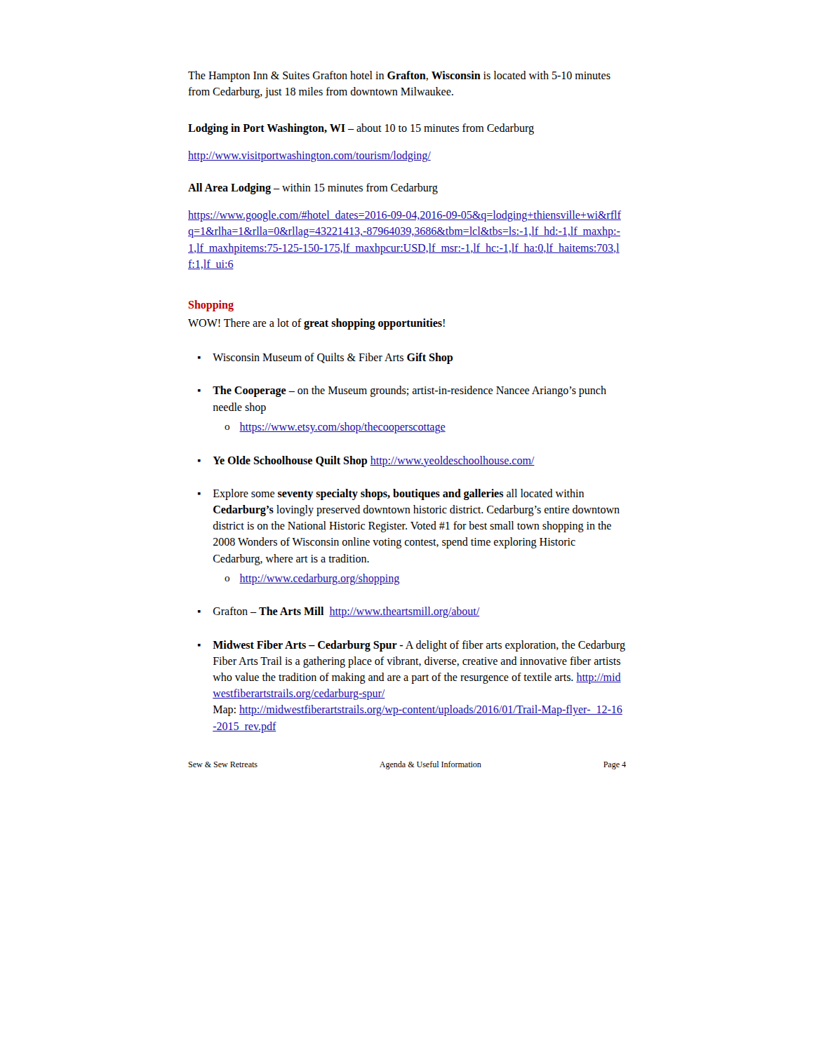The Hampton Inn & Suites Grafton hotel in Grafton, Wisconsin is located with 5-10 minutes from Cedarburg, just 18 miles from downtown Milwaukee.
Lodging in Port Washington, WI – about 10 to 15 minutes from Cedarburg
http://www.visitportwashington.com/tourism/lodging/
All Area Lodging – within 15 minutes from Cedarburg
https://www.google.com/#hotel_dates=2016-09-04,2016-09-05&q=lodging+thiensville+wi&rflfq=1&rlha=1&rlla=0&rllag=43221413,-87964039,3686&tbm=lcl&tbs=ls:-1,lf_hd:-1,lf_maxhp:-1,lf_maxhpitems:75-125-150-175,lf_maxhpcur:USD,lf_msr:-1,lf_hc:-1,lf_ha:0,lf_haitems:703,lf:1,lf_ui:6
Shopping
WOW! There are a lot of great shopping opportunities!
Wisconsin Museum of Quilts & Fiber Arts Gift Shop
The Cooperage – on the Museum grounds; artist-in-residence Nancee Ariango’s punch needle shop
https://www.etsy.com/shop/thecooperscottage
Ye Olde Schoolhouse Quilt Shop http://www.yeoldeschoolhouse.com/
Explore some seventy specialty shops, boutiques and galleries all located within Cedarburg’s lovingly preserved downtown historic district. Cedarburg’s entire downtown district is on the National Historic Register. Voted #1 for best small town shopping in the 2008 Wonders of Wisconsin online voting contest, spend time exploring Historic Cedarburg, where art is a tradition.
http://www.cedarburg.org/shopping
Grafton – The Arts Mill http://www.theartsmill.org/about/
Midwest Fiber Arts – Cedarburg Spur - A delight of fiber arts exploration, the Cedarburg Fiber Arts Trail is a gathering place of vibrant, diverse, creative and innovative fiber artists who value the tradition of making and are a part of the resurgence of textile arts. http://midwestfiberartstrails.org/cedarburg-spur/
Map: http://midwestfiberartstrails.org/wp-content/uploads/2016/01/Trail-Map-flyer-_12-16-2015_rev.pdf
Sew & Sew Retreats Agenda & Useful Information Page 4